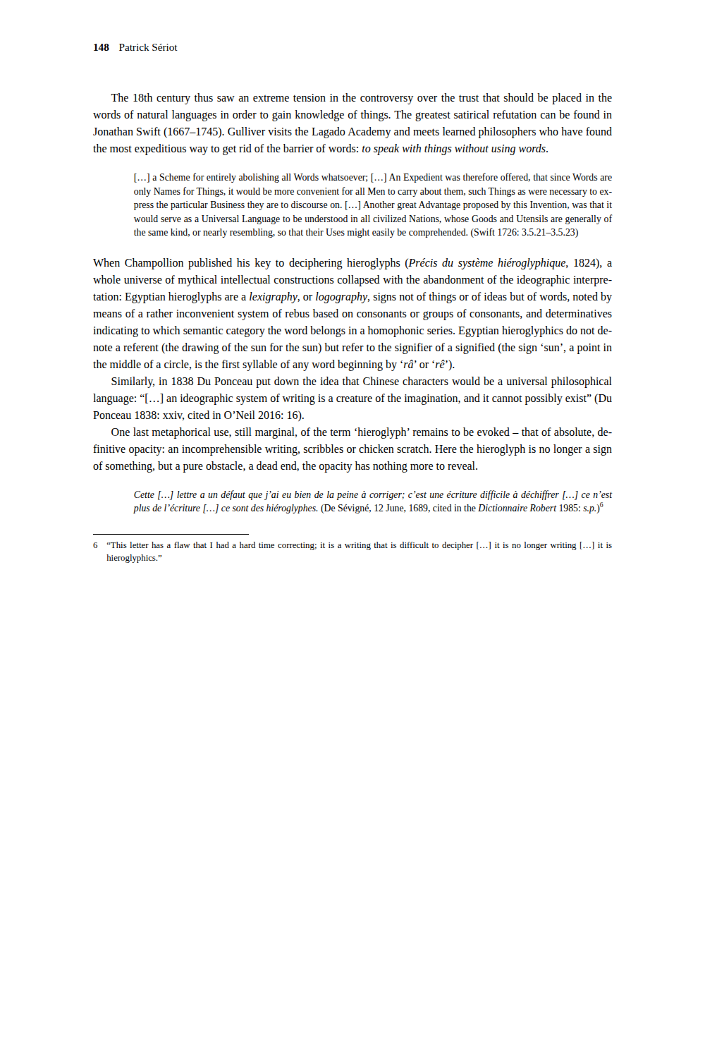148 Patrick Sériot
The 18th century thus saw an extreme tension in the controversy over the trust that should be placed in the words of natural languages in order to gain knowledge of things. The greatest satirical refutation can be found in Jonathan Swift (1667–1745). Gulliver visits the Lagado Academy and meets learned philosophers who have found the most expeditious way to get rid of the barrier of words: to speak with things without using words.
[…] a Scheme for entirely abolishing all Words whatsoever; […] An Expedient was therefore offered, that since Words are only Names for Things, it would be more convenient for all Men to carry about them, such Things as were necessary to express the particular Business they are to discourse on. […] Another great Advantage proposed by this Invention, was that it would serve as a Universal Language to be understood in all civilized Nations, whose Goods and Utensils are generally of the same kind, or nearly resembling, so that their Uses might easily be comprehended. (Swift 1726: 3.5.21–3.5.23)
When Champollion published his key to deciphering hieroglyphs (Précis du système hiéroglyphique, 1824), a whole universe of mythical intellectual constructions collapsed with the abandonment of the ideographic interpretation: Egyptian hieroglyphs are a lexigraphy, or logography, signs not of things or of ideas but of words, noted by means of a rather inconvenient system of rebus based on consonants or groups of consonants, and determinatives indicating to which semantic category the word belongs in a homophonic series. Egyptian hieroglyphics do not denote a referent (the drawing of the sun for the sun) but refer to the signifier of a signified (the sign ‘sun’, a point in the middle of a circle, is the first syllable of any word beginning by ‘râ’ or ‘rê’).
Similarly, in 1838 Du Ponceau put down the idea that Chinese characters would be a universal philosophical language: “[…] an ideographic system of writing is a creature of the imagination, and it cannot possibly exist” (Du Ponceau 1838: xxiv, cited in O’Neil 2016: 16).
One last metaphorical use, still marginal, of the term ‘hieroglyph’ remains to be evoked – that of absolute, definitive opacity: an incomprehensible writing, scribbles or chicken scratch. Here the hieroglyph is no longer a sign of something, but a pure obstacle, a dead end, the opacity has nothing more to reveal.
Cette […] lettre a un défaut que j’ai eu bien de la peine à corriger; c’est une écriture difficile à déchiffrer […] ce n’est plus de l’écriture […] ce sont des hiéroglyphes. (De Sévigné, 12 June, 1689, cited in the Dictionnaire Robert 1985: s.p.)6
6“This letter has a flaw that I had a hard time correcting; it is a writing that is difficult to decipher […] it is no longer writing […] it is hieroglyphics.”